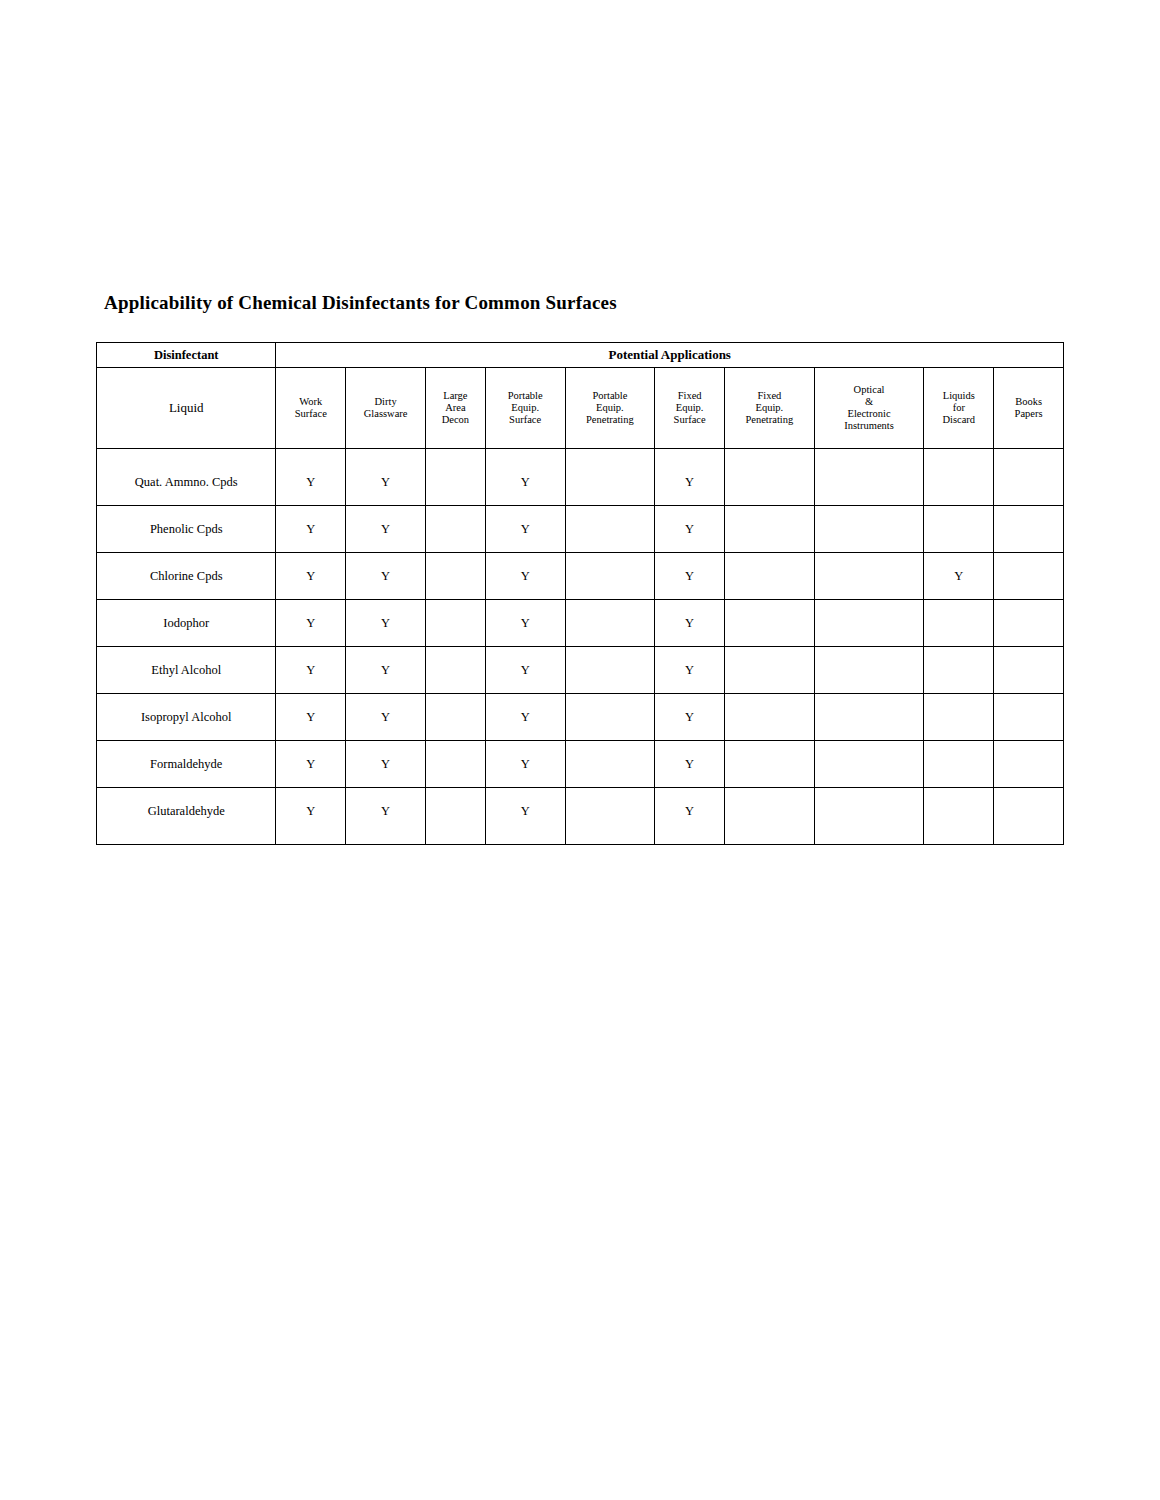Applicability of Chemical Disinfectants for Common Surfaces
| Disinfectant | Potential Applications |
| --- | --- |
| Liquid | Work Surface | Dirty Glassware | Large Area Decon | Portable Equip. Surface | Portable Equip. Penetrating | Fixed Equip. Surface | Fixed Equip. Penetrating | Optical & Electronic Instruments | Liquids for Discard | Books Papers |
| Quat. Ammno. Cpds | Y | Y | | Y | | Y | | | | |
| Phenolic Cpds | Y | Y | | Y | | Y | | | | |
| Chlorine Cpds | Y | Y | | Y | | Y | | | Y | |
| Iodophor | Y | Y | | Y | | Y | | | | |
| Ethyl Alcohol | Y | Y | | Y | | Y | | | | |
| Isopropyl Alcohol | Y | Y | | Y | | Y | | | | |
| Formaldehyde | Y | Y | | Y | | Y | | | | |
| Glutaraldehyde | Y | Y | | Y | | Y | | | | |